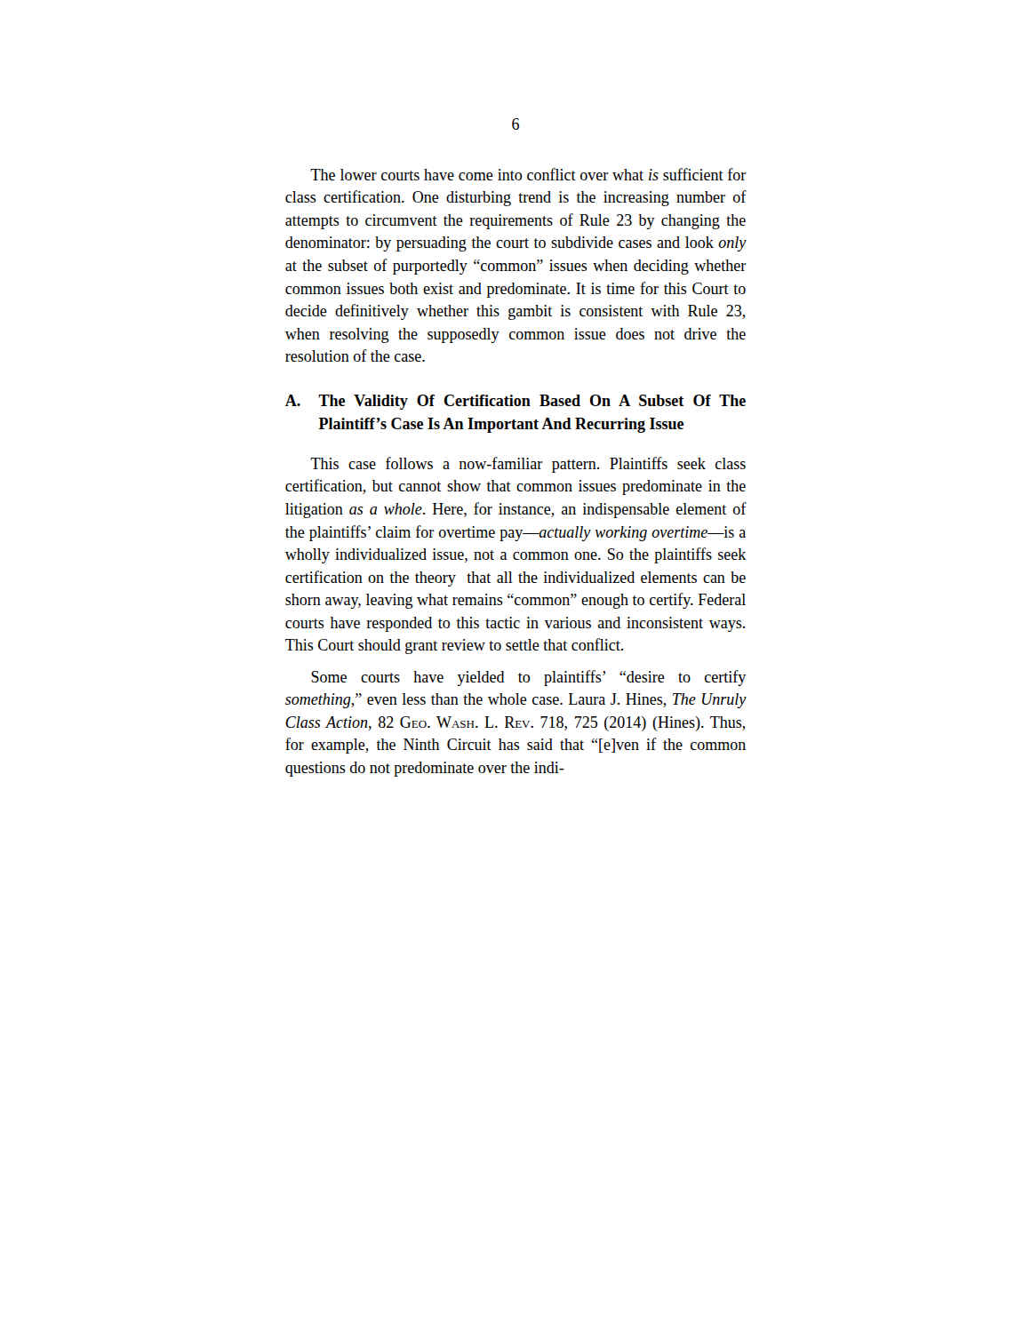6
The lower courts have come into conflict over what is sufficient for class certification. One disturbing trend is the increasing number of attempts to circumvent the requirements of Rule 23 by changing the denominator: by persuading the court to subdivide cases and look only at the subset of purportedly “common” issues when deciding whether common issues both exist and predominate. It is time for this Court to decide definitively whether this gambit is consistent with Rule 23, when resolving the supposedly common issue does not drive the resolution of the case.
A. The Validity Of Certification Based On A Subset Of The Plaintiff’s Case Is An Important And Recurring Issue
This case follows a now-familiar pattern. Plaintiffs seek class certification, but cannot show that common issues predominate in the litigation as a whole. Here, for instance, an indispensable element of the plaintiffs’ claim for overtime pay—actually working overtime—is a wholly individualized issue, not a common one. So the plaintiffs seek certification on the theory that all the individualized elements can be shorn away, leaving what remains “common” enough to certify. Federal courts have responded to this tactic in various and inconsistent ways. This Court should grant review to settle that conflict.
Some courts have yielded to plaintiffs’ “desire to certify something,” even less than the whole case. Laura J. Hines, The Unruly Class Action, 82 Geo. Wash. L. Rev. 718, 725 (2014) (Hines). Thus, for example, the Ninth Circuit has said that “[e]ven if the common questions do not predominate over the indi-